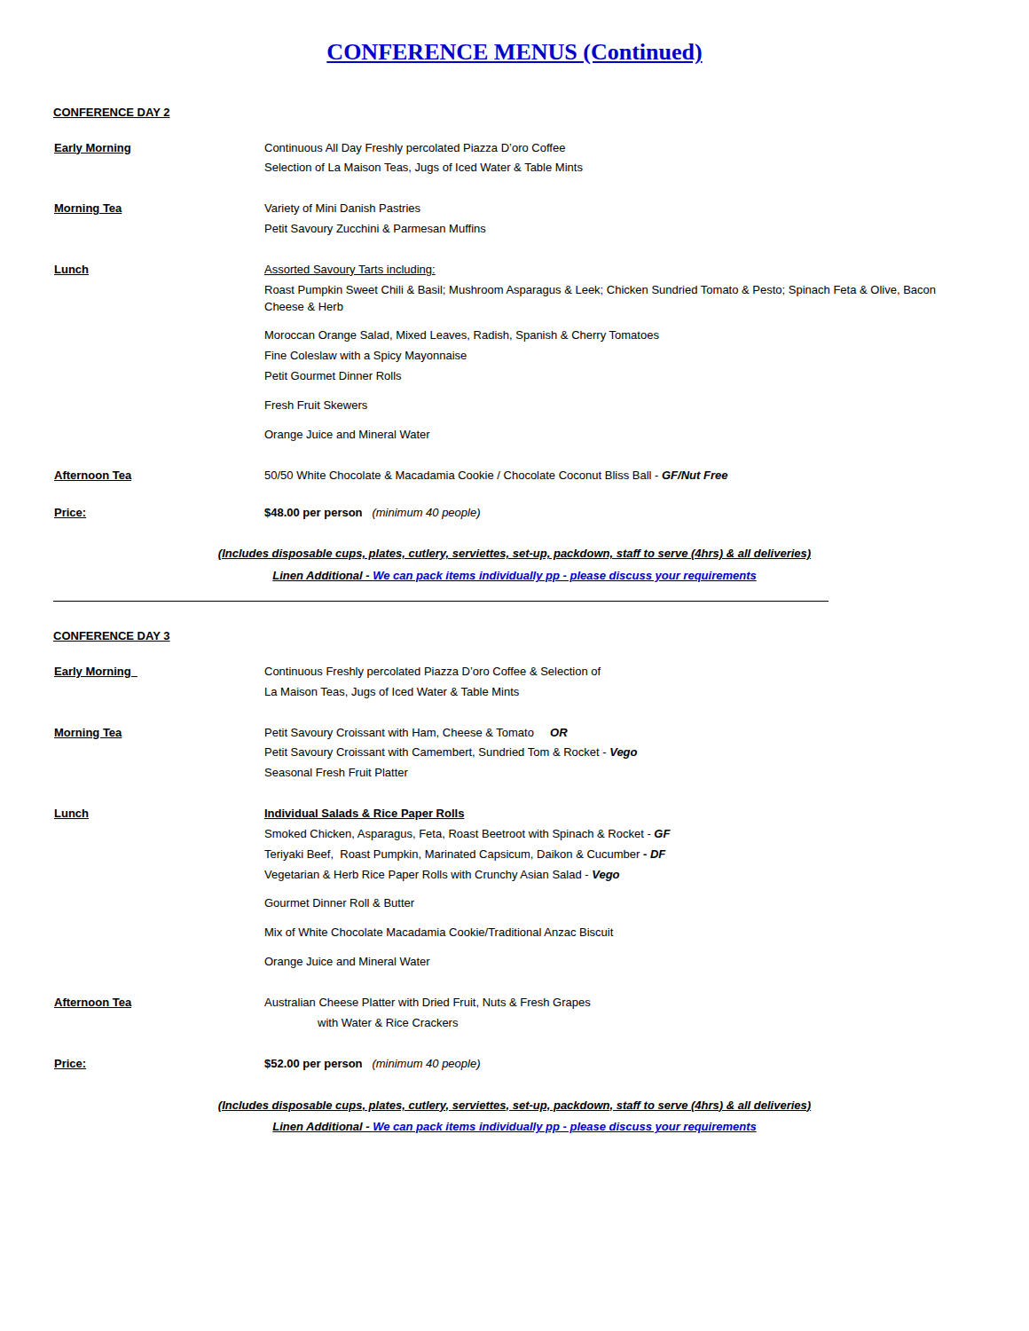CONFERENCE MENUS (Continued)
CONFERENCE DAY 2
| Early Morning | Continuous All Day Freshly percolated Piazza D’oro Coffee Selection of La Maison Teas, Jugs of Iced Water & Table Mints |
| Morning Tea | Variety of Mini Danish Pastries Petit Savoury Zucchini & Parmesan Muffins |
| Lunch | Assorted Savoury Tarts including: Roast Pumpkin Sweet Chili & Basil; Mushroom Asparagus & Leek; Chicken Sundried Tomato & Pesto; Spinach Feta & Olive, Bacon Cheese & Herb Moroccan Orange Salad, Mixed Leaves, Radish, Spanish & Cherry Tomatoes Fine Coleslaw with a Spicy Mayonnaise Petit Gourmet Dinner Rolls Fresh Fruit Skewers Orange Juice and Mineral Water |
| Afternoon Tea | 50/50 White Chocolate & Macadamia Cookie / Chocolate Coconut Bliss Ball - GF/Nut Free |
| Price: | $48.00 per person (minimum 40 people) |
(Includes disposable cups, plates, cutlery, serviettes, set-up, packdown, staff to serve (4hrs) & all deliveries)
Linen Additional - We can pack items individually pp - please discuss your requirements
CONFERENCE DAY 3
| Early Morning | Continuous Freshly percolated Piazza D’oro Coffee & Selection of La Maison Teas, Jugs of Iced Water & Table Mints |
| Morning Tea | Petit Savoury Croissant with Ham, Cheese & Tomato OR Petit Savoury Croissant with Camembert, Sundried Tom & Rocket - Vego Seasonal Fresh Fruit Platter |
| Lunch | Individual Salads & Rice Paper Rolls Smoked Chicken, Asparagus, Feta, Roast Beetroot with Spinach & Rocket - GF Teriyaki Beef, Roast Pumpkin, Marinated Capsicum, Daikon & Cucumber - DF Vegetarian & Herb Rice Paper Rolls with Crunchy Asian Salad - Vego Gourmet Dinner Roll & Butter Mix of White Chocolate Macadamia Cookie/Traditional Anzac Biscuit Orange Juice and Mineral Water |
| Afternoon Tea | Australian Cheese Platter with Dried Fruit, Nuts & Fresh Grapes with Water & Rice Crackers |
| Price: | $52.00 per person (minimum 40 people) |
(Includes disposable cups, plates, cutlery, serviettes, set-up, packdown, staff to serve (4hrs) & all deliveries)
Linen Additional - We can pack items individually pp - please discuss your requirements